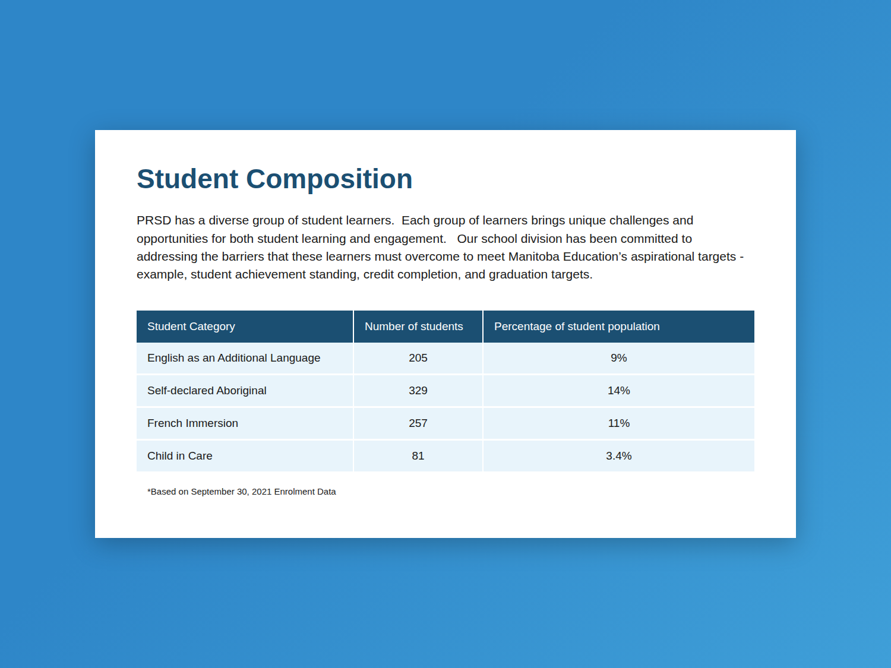Student Composition
PRSD has a diverse group of student learners. Each group of learners brings unique challenges and opportunities for both student learning and engagement. Our school division has been committed to addressing the barriers that these learners must overcome to meet Manitoba Education’s aspirational targets - example, student achievement standing, credit completion, and graduation targets.
| Student Category | Number of students | Percentage of student population |
| --- | --- | --- |
| English as an Additional Language | 205 | 9% |
| Self-declared Aboriginal | 329 | 14% |
| French Immersion | 257 | 11% |
| Child in Care | 81 | 3.4% |
*Based on September 30, 2021 Enrolment Data